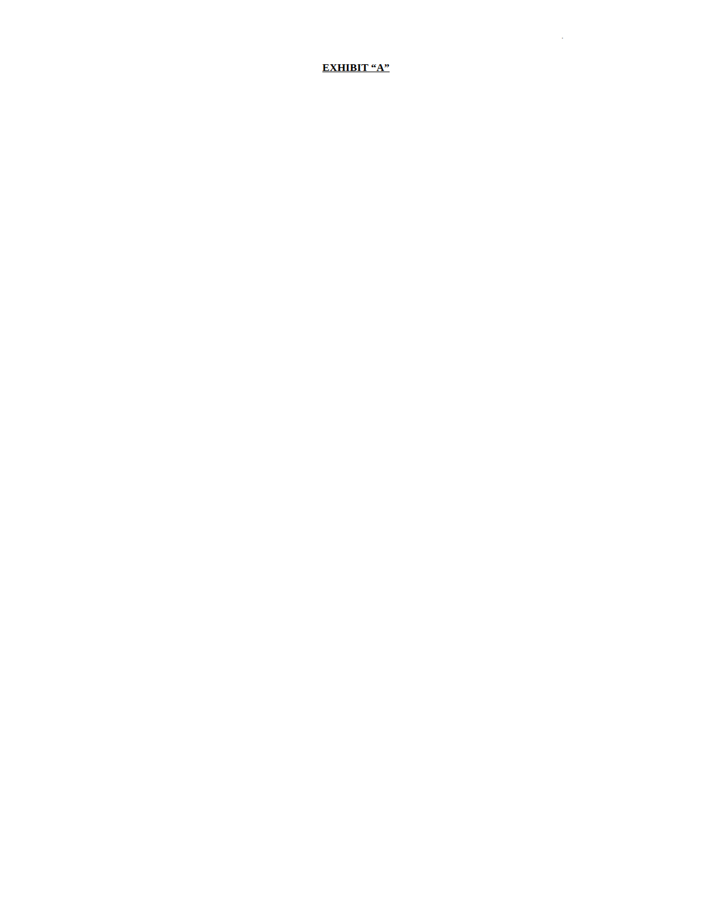.
EXHIBIT “A”